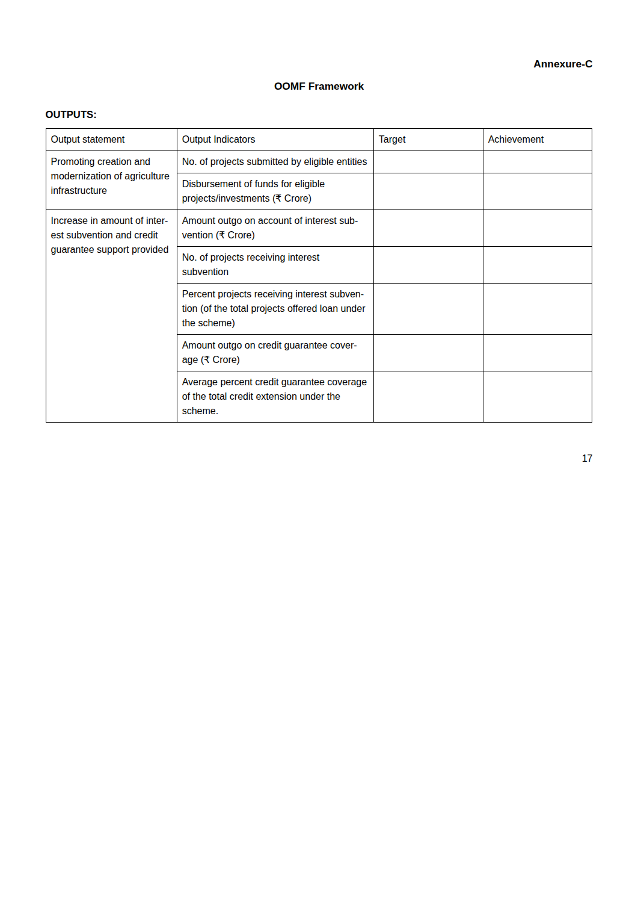Annexure-C
OOMF Framework
OUTPUTS:
| Output statement | Output Indicators | Target | Achievement |
| --- | --- | --- | --- |
| Promoting creation and modernization of agriculture infrastructure | No. of projects submitted by eligible entities | | |
| Disbursement of funds for eligible projects/investments (₹ Crore) | | |
| Increase in amount of interest subvention and credit guarantee support provided | Amount outgo on account of interest subvention (₹ Crore) | | |
| No. of projects receiving interest subvention | | |
| Percent projects receiving interest subvention (of the total projects offered loan under the scheme) | | |
| Amount outgo on credit guarantee coverage (₹ Crore) | | |
| Average percent credit guarantee coverage of the total credit extension under the scheme. | | |
17